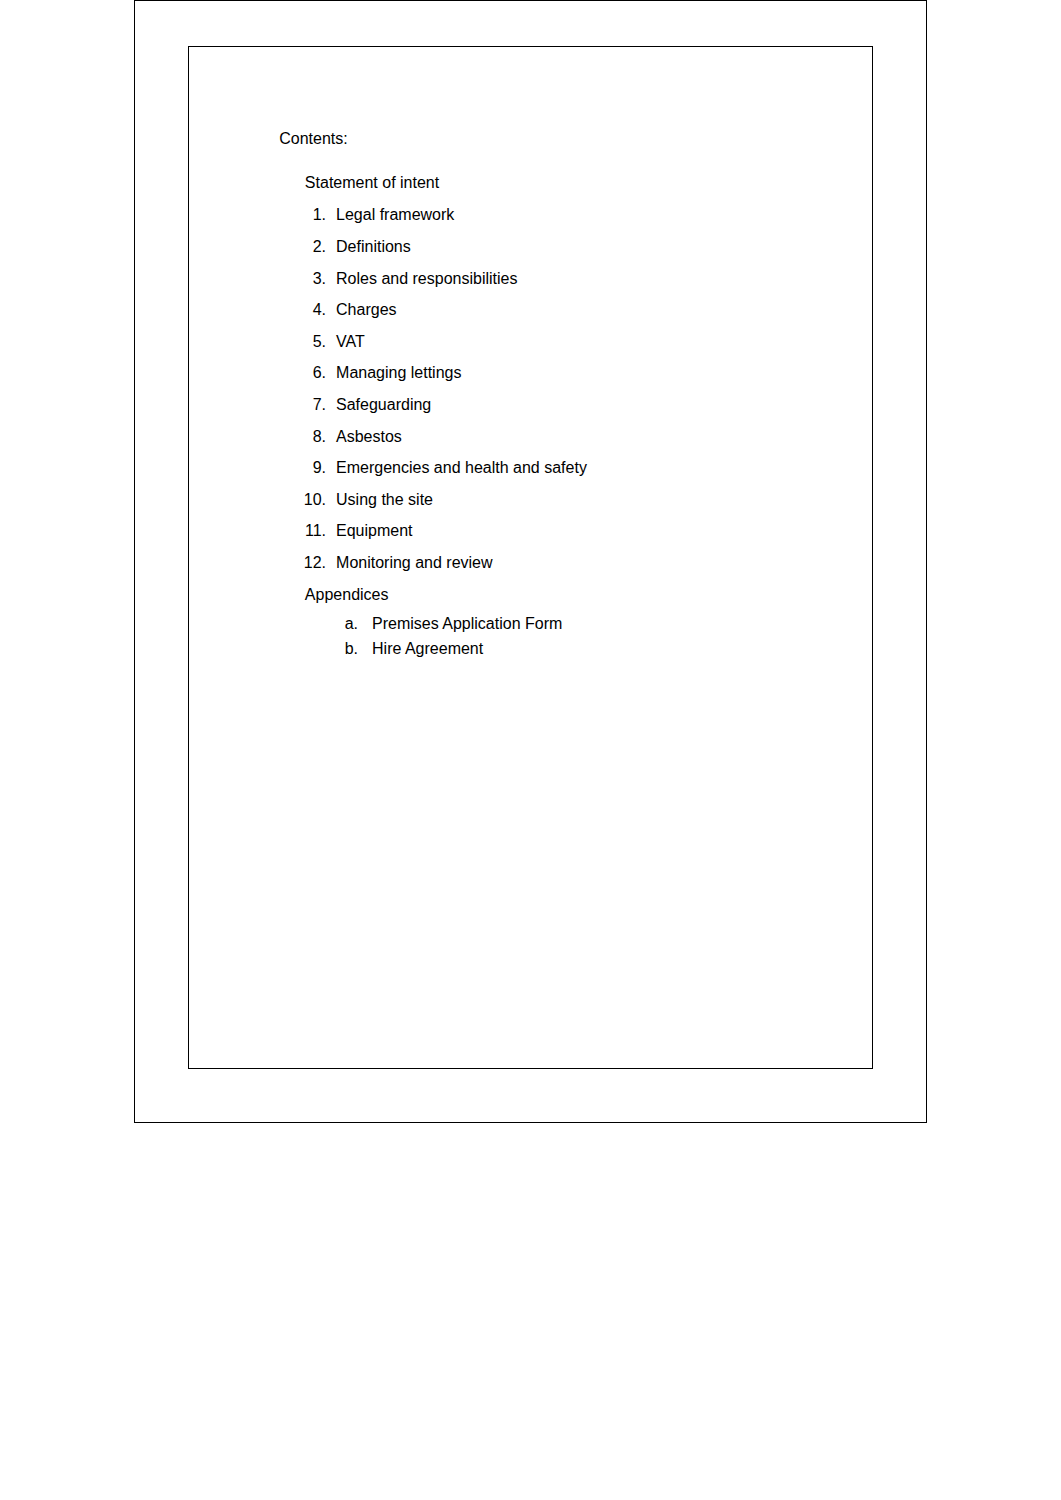Contents:
Statement of intent
Legal framework
Definitions
Roles and responsibilities
Charges
VAT
Managing lettings
Safeguarding
Asbestos
Emergencies and health and safety
Using the site
Equipment
Monitoring and review
Appendices
Premises Application Form
Hire Agreement